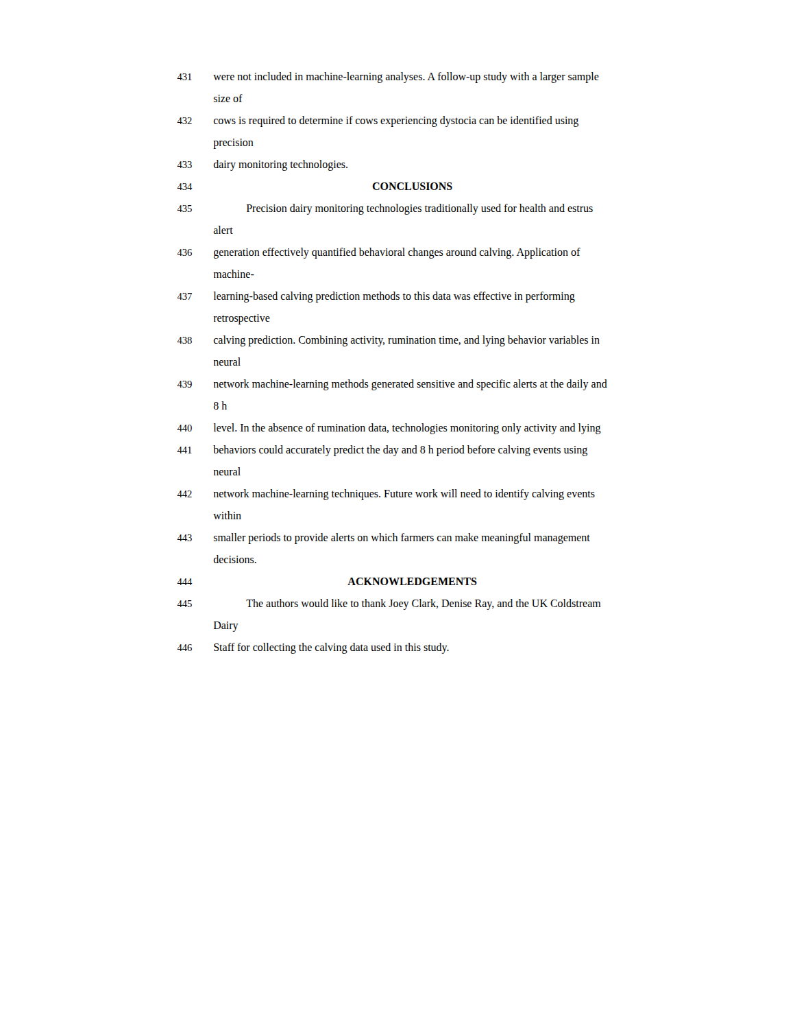431
were not included in machine-learning analyses. A follow-up study with a larger sample size of
432
cows is required to determine if cows experiencing dystocia can be identified using precision
433
dairy monitoring technologies.
434
CONCLUSIONS
435
Precision dairy monitoring technologies traditionally used for health and estrus alert
436
generation effectively quantified behavioral changes around calving. Application of machine-
437
learning-based calving prediction methods to this data was effective in performing retrospective
438
calving prediction. Combining activity, rumination time, and lying behavior variables in neural
439
network machine-learning methods generated sensitive and specific alerts at the daily and 8 h
440
level. In the absence of rumination data, technologies monitoring only activity and lying
441
behaviors could accurately predict the day and 8 h period before calving events using neural
442
network machine-learning techniques. Future work will need to identify calving events within
443
smaller periods to provide alerts on which farmers can make meaningful management decisions.
444
ACKNOWLEDGEMENTS
445
The authors would like to thank Joey Clark, Denise Ray, and the UK Coldstream Dairy
446
Staff for collecting the calving data used in this study.